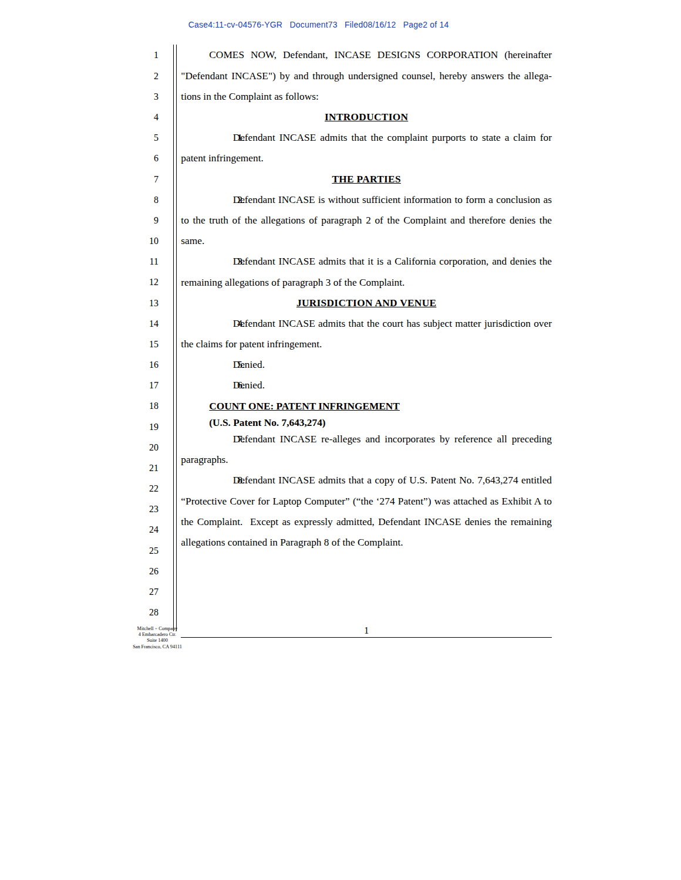Case4:11-cv-04576-YGR Document73 Filed08/16/12 Page2 of 14
1
2
3
4
5
6
7
8
9
10
11
12
13
14
15
16
17
18
19
20
21
22
23
24
25
26
27
28
COMES NOW, Defendant, INCASE DESIGNS CORPORATION (hereinafter "Defendant INCASE") by and through undersigned counsel, hereby answers the allegations in the Complaint as follows:
INTRODUCTION
1. Defendant INCASE admits that the complaint purports to state a claim for patent infringement.
THE PARTIES
2. Defendant INCASE is without sufficient information to form a conclusion as to the truth of the allegations of paragraph 2 of the Complaint and therefore denies the same.
3. Defendant INCASE admits that it is a California corporation, and denies the remaining allegations of paragraph 3 of the Complaint.
JURISDICTION AND VENUE
4. Defendant INCASE admits that the court has subject matter jurisdiction over the claims for patent infringement.
5. Denied.
6. Denied.
COUNT ONE: PATENT INFRINGEMENT
(U.S. Patent No. 7,643,274)
7. Defendant INCASE re-alleges and incorporates by reference all preceding paragraphs.
8. Defendant INCASE admits that a copy of U.S. Patent No. 7,643,274 entitled “Protective Cover for Laptop Computer” (“the ‘274 Patent”) was attached as Exhibit A to the Complaint. Except as expressly admitted, Defendant INCASE denies the remaining allegations contained in Paragraph 8 of the Complaint.
1
Mitchell + Company
4 Embarcadero Ctr.
Suite 1400
San Francisco, CA 94111